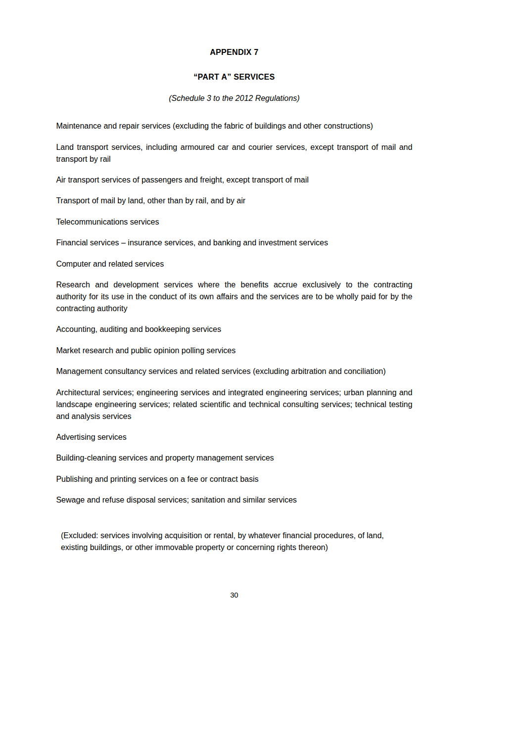APPENDIX 7
“PART A” SERVICES
(Schedule 3 to the 2012 Regulations)
Maintenance and repair services (excluding the fabric of buildings and other constructions)
Land transport services, including armoured car and courier services, except transport of mail and transport by rail
Air transport services of passengers and freight, except transport of mail
Transport of mail by land, other than by rail, and by air
Telecommunications services
Financial services – insurance services, and banking and investment services
Computer and related services
Research and development services where the benefits accrue exclusively to the contracting authority for its use in the conduct of its own affairs and the services are to be wholly paid for by the contracting authority
Accounting, auditing and bookkeeping services
Market research and public opinion polling services
Management consultancy services and related services (excluding arbitration and conciliation)
Architectural services; engineering services and integrated engineering services; urban planning and landscape engineering services; related scientific and technical consulting services; technical testing and analysis services
Advertising services
Building-cleaning services and property management services
Publishing and printing services on a fee or contract basis
Sewage and refuse disposal services; sanitation and similar services
(Excluded: services involving acquisition or rental, by whatever financial procedures, of land, existing buildings, or other immovable property or concerning rights thereon)
30